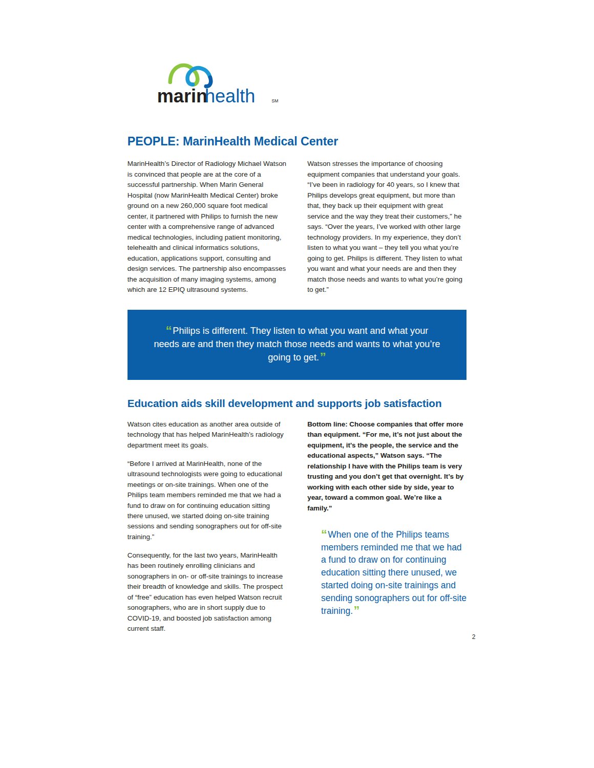marin health SM
PEOPLE: MarinHealth Medical Center
MarinHealth’s Director of Radiology Michael Watson is convinced that people are at the core of a successful partnership. When Marin General Hospital (now MarinHealth Medical Center) broke ground on a new 260,000 square foot medical center, it partnered with Philips to furnish the new center with a comprehensive range of advanced medical technologies, including patient monitoring, telehealth and clinical informatics solutions, education, applications support, consulting and design services. The partnership also encompasses the acquisition of many imaging systems, among which are 12 EPIQ ultrasound systems.
Watson stresses the importance of choosing equipment companies that understand your goals. “I’ve been in radiology for 40 years, so I knew that Philips develops great equipment, but more than that, they back up their equipment with great service and the way they treat their customers,” he says. “Over the years, I’ve worked with other large technology providers. In my experience, they don’t listen to what you want – they tell you what you’re going to get. Philips is different. They listen to what you want and what your needs are and then they match those needs and wants to what you’re going to get.”
“Philips is different. They listen to what you want and what your needs are and then they match those needs and wants to what you’re going to get.”
Education aids skill development and supports job satisfaction
Watson cites education as another area outside of technology that has helped MarinHealth’s radiology department meet its goals.
“Before I arrived at MarinHealth, none of the ultrasound technologists were going to educational meetings or on-site trainings. When one of the Philips team members reminded me that we had a fund to draw on for continuing education sitting there unused, we started doing on-site training sessions and sending sonographers out for off-site training.”
Consequently, for the last two years, MarinHealth has been routinely enrolling clinicians and sonographers in on- or off-site trainings to increase their breadth of knowledge and skills. The prospect of “free” education has even helped Watson recruit sonographers, who are in short supply due to COVID-19, and boosted job satisfaction among current staff.
Bottom line: Choose companies that offer more than equipment. “For me, it’s not just about the equipment, it’s the people, the service and the educational aspects,” Watson says. “The relationship I have with the Philips team is very trusting and you don’t get that overnight. It’s by working with each other side by side, year to year, toward a common goal. We’re like a family.”
“When one of the Philips teams members reminded me that we had a fund to draw on for continuing education sitting there unused, we started doing on-site trainings and sending sonographers out for off-site training.”
2